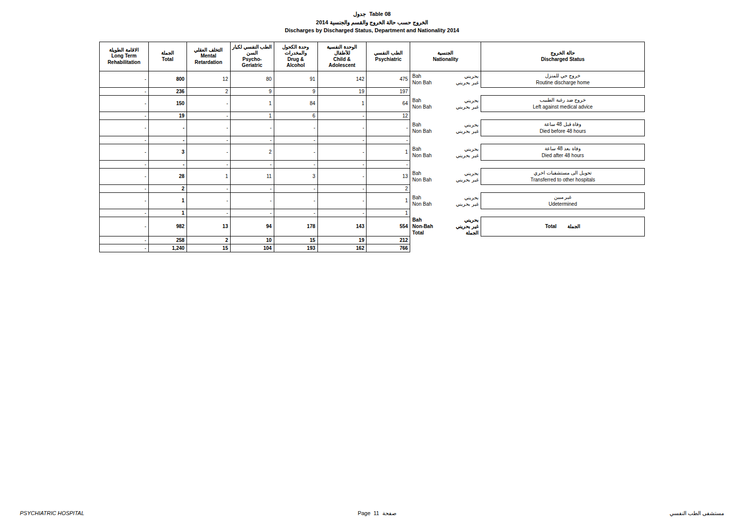جدول Table 08
الخروج حسب حالة الخروج والقسم والجنسية 2014
Discharges by Discharged Status, Department and Nationality 2014
| الاقامة الطويلة Long Term Rehabilitation | الجملة Total | التخلف العقلي Mental Retardation | الطب النفسي لكبار السن Psycho- Geriatric | وحدة الكحول والمخدرات Drug & Alcohol | الوحدة النفسية للأطفال Child & Adolescent | الطب النفسي Psychiatric | الجنسية Nationality | حالة الخروج Discharged Status |
| --- | --- | --- | --- | --- | --- | --- | --- | --- |
| - | 800 | 12 | 80 | 91 | 142 | 475 | / Bah / بحريني / / Non Bah / غير بحريني / | خروج حي للمنزل Routine discharge home |
| - | 236 | 2 | 9 | 9 | 19 | 197 | | |
| - | 150 | - | 1 | 84 | 1 | 64 | / Bah / بحريني / / Non Bah / غير بحريني / | خروج ضد رغبة الطبيب Left against medical advice |
| - | 19 | - | 1 | 6 | - | 12 | | |
| - | - | - | - | - | - | - | / Bah / بحريني / / Non Bah / غير بحريني / | وفاة قبل 48 ساعة Died before 48 hours |
| - | - | - | - | - | - | - | | |
| - | 3 | - | 2 | - | - | 1 | / Bah / بحريني / / Non Bah / غير بحريني / | وفاة بعد 48 ساعة Died after 48 hours |
| - | - | - | - | - | - | - | | |
| - | 28 | 1 | 11 | 3 | - | 13 | / Bah / بحريني / / Non Bah / غير بحريني / | تحويل الى مستشفيات اخري Transferred to other hospitals |
| - | 2 | - | - | - | - | 2 | | |
| - | 1 | - | - | - | - | 1 | / Bah / بحريني / / Non Bah / غير بحريني / | غير مبين Udetermined |
| - | 1 | - | - | - | - | 1 | | |
| - | 982 | 13 | 94 | 178 | 143 | 554 | / Bah / بحريني / / Non-Bah / غير بحريني / / Total / الجملة / | Total الجملة |
| - | 258 | 2 | 10 | 15 | 19 | 212 | | |
| - | 1,240 | 15 | 104 | 193 | 162 | 766 | | |
PSYCHIATRIC HOSPITAL
Page 11 صفحة
مستشفى الطب النفسي